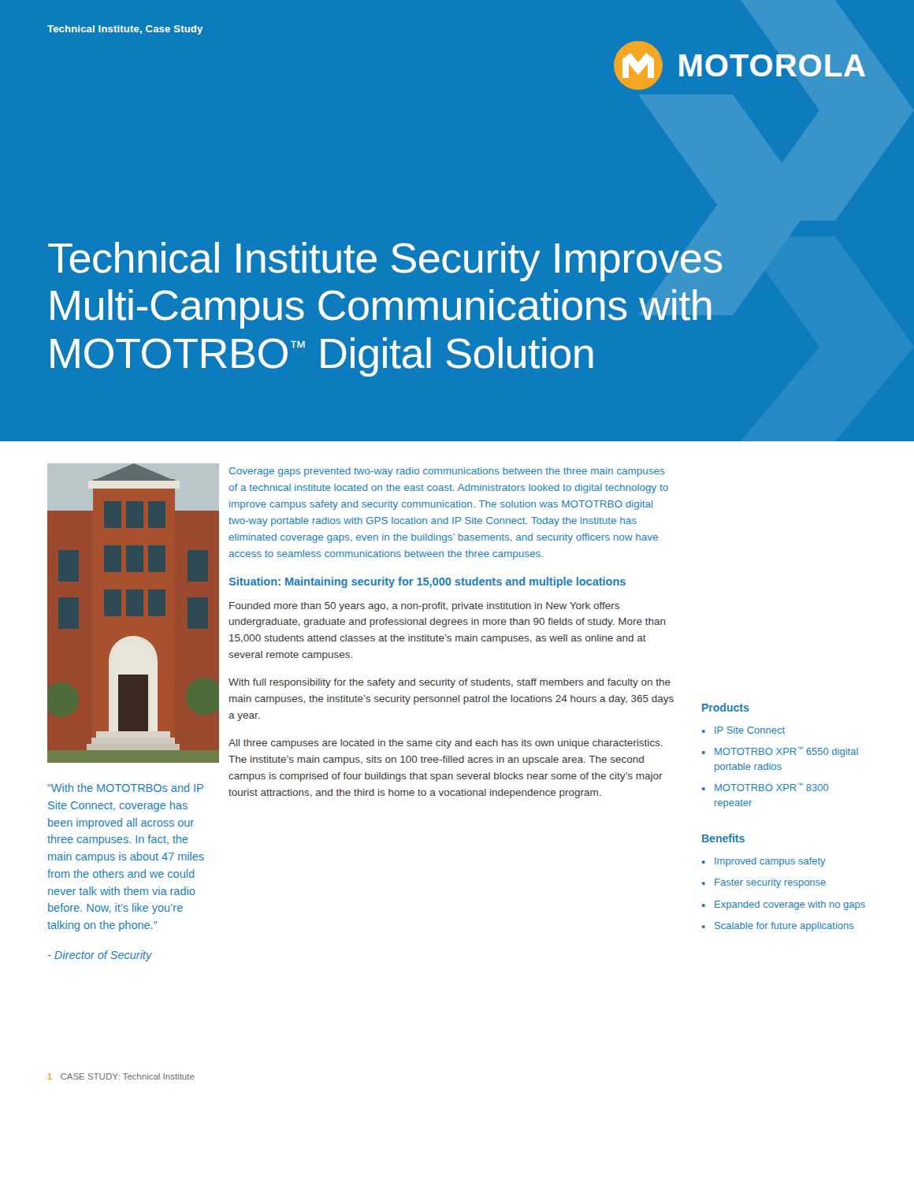MOTOROLA
Technical Institute, Case Study
Technical Institute Security Improves Multi-Campus Communications with MOTOTRBO™ Digital Solution
“With the MOTOTRBOs and IP Site Connect, coverage has been improved all across our three campuses. In fact, the main campus is about 47 miles from the others and we could never talk with them via radio before. Now, it’s like you’re talking on the phone.”
- Director of Security
Coverage gaps prevented two-way radio communications between the three main campuses of a technical institute located on the east coast. Administrators looked to digital technology to improve campus safety and security communication. The solution was MOTOTRBO digital two-way portable radios with GPS location and IP Site Connect. Today the institute has eliminated coverage gaps, even in the buildings’ basements, and security officers now have access to seamless communications between the three campuses.
Situation: Maintaining security for 15,000 students and multiple locations
Founded more than 50 years ago, a non-profit, private institution in New York offers undergraduate, graduate and professional degrees in more than 90 fields of study. More than 15,000 students attend classes at the institute’s main campuses, as well as online and at several remote campuses.
With full responsibility for the safety and security of students, staff members and faculty on the main campuses, the institute’s security personnel patrol the locations 24 hours a day, 365 days a year.
All three campuses are located in the same city and each has its own unique characteristics. The institute’s main campus, sits on 100 tree-filled acres in an upscale area. The second campus is comprised of four buildings that span several blocks near some of the city’s major tourist attractions, and the third is home to a vocational independence program.
Products
IP Site Connect
MOTOTRBO XPR™ 6550 digital portable radios
MOTOTRBO XPR™ 8300 repeater
Benefits
Improved campus safety
Faster security response
Expanded coverage with no gaps
Scalable for future applications
1 CASE STUDY: Technical Institute